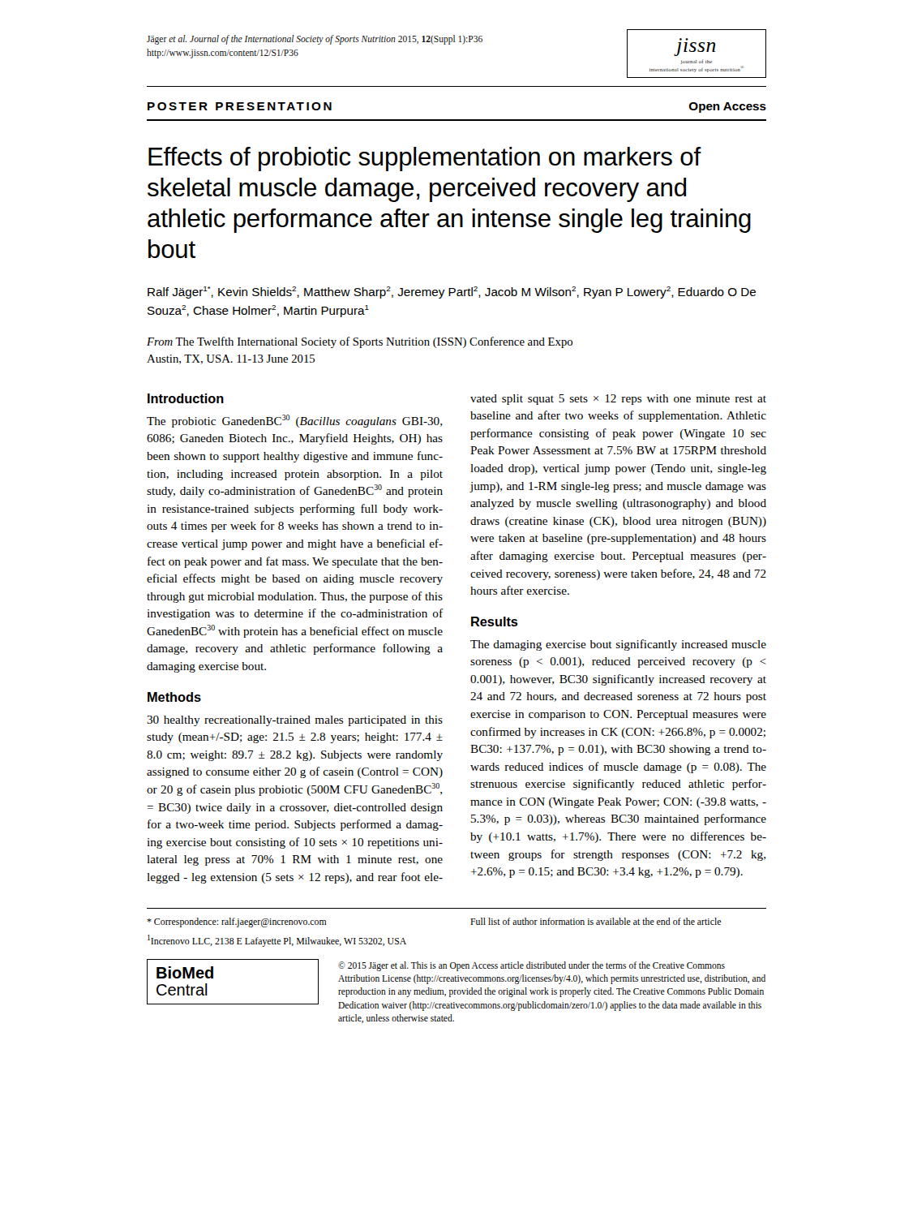Jäger et al. Journal of the International Society of Sports Nutrition 2015, 12(Suppl 1):P36
http://www.jissn.com/content/12/S1/P36
jissn
journal of the
international society of sports nutrition®
Poster presentation
Open Access
Effects of probiotic supplementation on markers of skeletal muscle damage, perceived recovery and athletic performance after an intense single leg training bout
Ralf Jäger1*, Kevin Shields2, Matthew Sharp2, Jeremey Partl2, Jacob M Wilson2, Ryan P Lowery2, Eduardo O De Souza2, Chase Holmer2, Martin Purpura1
From The Twelfth International Society of Sports Nutrition (ISSN) Conference and Expo
Austin, TX, USA. 11-13 June 2015
Introduction
The probiotic GanedenBC30 (Bacillus coagulans GBI-30, 6086; Ganeden Biotech Inc., Maryfield Heights, OH) has been shown to support healthy digestive and immune function, including increased protein absorption. In a pilot study, daily co-administration of GanedenBC30 and protein in resistance-trained subjects performing full body workouts 4 times per week for 8 weeks has shown a trend to increase vertical jump power and might have a beneficial effect on peak power and fat mass. We speculate that the beneficial effects might be based on aiding muscle recovery through gut microbial modulation. Thus, the purpose of this investigation was to determine if the co-administration of GanedenBC30 with protein has a beneficial effect on muscle damage, recovery and athletic performance following a damaging exercise bout.
Methods
30 healthy recreationally-trained males participated in this study (mean+/-SD; age: 21.5 ± 2.8 years; height: 177.4 ± 8.0 cm; weight: 89.7 ± 28.2 kg). Subjects were randomly assigned to consume either 20 g of casein (Control = CON) or 20 g of casein plus probiotic (500M CFU GanedenBC30, = BC30) twice daily in a crossover, diet-controlled design for a two-week time period. Subjects performed a damaging exercise bout consisting of 10 sets × 10 repetitions unilateral leg press at 70% 1 RM with 1 minute rest, one legged - leg extension (5 sets × 12 reps), and rear foot elevated split squat 5 sets × 12 reps with one minute rest at baseline and after two weeks of supplementation. Athletic performance consisting of peak power (Wingate 10 sec Peak Power Assessment at 7.5% BW at 175RPM threshold loaded drop), vertical jump power (Tendo unit, single-leg jump), and 1-RM single-leg press; and muscle damage was analyzed by muscle swelling (ultrasonography) and blood draws (creatine kinase (CK), blood urea nitrogen (BUN)) were taken at baseline (pre-supplementation) and 48 hours after damaging exercise bout. Perceptual measures (perceived recovery, soreness) were taken before, 24, 48 and 72 hours after exercise.
Results
The damaging exercise bout significantly increased muscle soreness (p < 0.001), reduced perceived recovery (p < 0.001), however, BC30 significantly increased recovery at 24 and 72 hours, and decreased soreness at 72 hours post exercise in comparison to CON. Perceptual measures were confirmed by increases in CK (CON: +266.8%, p = 0.0002; BC30: +137.7%, p = 0.01), with BC30 showing a trend towards reduced indices of muscle damage (p = 0.08). The strenuous exercise significantly reduced athletic performance in CON (Wingate Peak Power; CON: (-39.8 watts, - 5.3%, p = 0.03)), whereas BC30 maintained performance by (+10.1 watts, +1.7%). There were no differences between groups for strength responses (CON: +7.2 kg, +2.6%, p = 0.15; and BC30: +3.4 kg, +1.2%, p = 0.79).
* Correspondence: ralf.jaeger@increnovo.com
1Increnovo LLC, 2138 E Lafayette Pl, Milwaukee, WI 53202, USA
Full list of author information is available at the end of the article
BioMed
Central
© 2015 Jäger et al. This is an Open Access article distributed under the terms of the Creative Commons Attribution License (http://creativecommons.org/licenses/by/4.0), which permits unrestricted use, distribution, and reproduction in any medium, provided the original work is properly cited. The Creative Commons Public Domain Dedication waiver (http://creativecommons.org/publicdomain/zero/1.0/) applies to the data made available in this article, unless otherwise stated.